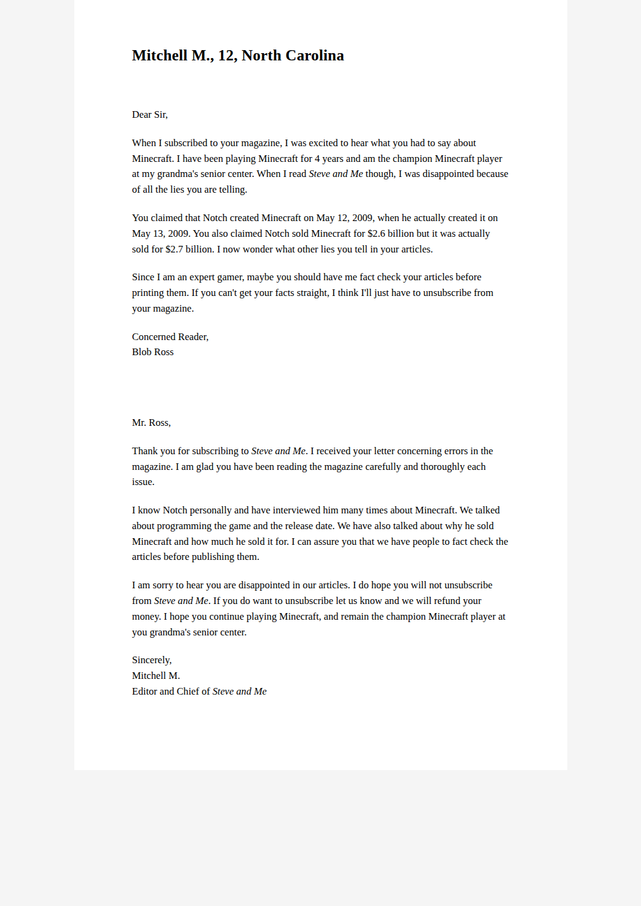Mitchell M., 12, North Carolina
Dear Sir,
When I subscribed to your magazine, I was excited to hear what you had to say about Minecraft. I have been playing Minecraft for 4 years and am the champion Minecraft player at my grandma's senior center. When I read Steve and Me though, I was disappointed because of all the lies you are telling.
You claimed that Notch created Minecraft on May 12, 2009, when he actually created it on May 13, 2009. You also claimed Notch sold Minecraft for $2.6 billion but it was actually sold for $2.7 billion. I now wonder what other lies you tell in your articles.
Since I am an expert gamer, maybe you should have me fact check your articles before printing them. If you can't get your facts straight, I think I'll just have to unsubscribe from your magazine.
Concerned Reader, Blob Ross
Mr. Ross,
Thank you for subscribing to Steve and Me. I received your letter concerning errors in the magazine. I am glad you have been reading the magazine carefully and thoroughly each issue.
I know Notch personally and have interviewed him many times about Minecraft. We talked about programming the game and the release date. We have also talked about why he sold Minecraft and how much he sold it for. I can assure you that we have people to fact check the articles before publishing them.
I am sorry to hear you are disappointed in our articles. I do hope you will not unsubscribe from Steve and Me. If you do want to unsubscribe let us know and we will refund your money. I hope you continue playing Minecraft, and remain the champion Minecraft player at you grandma's senior center.
Sincerely, Mitchell M. Editor and Chief of Steve and Me